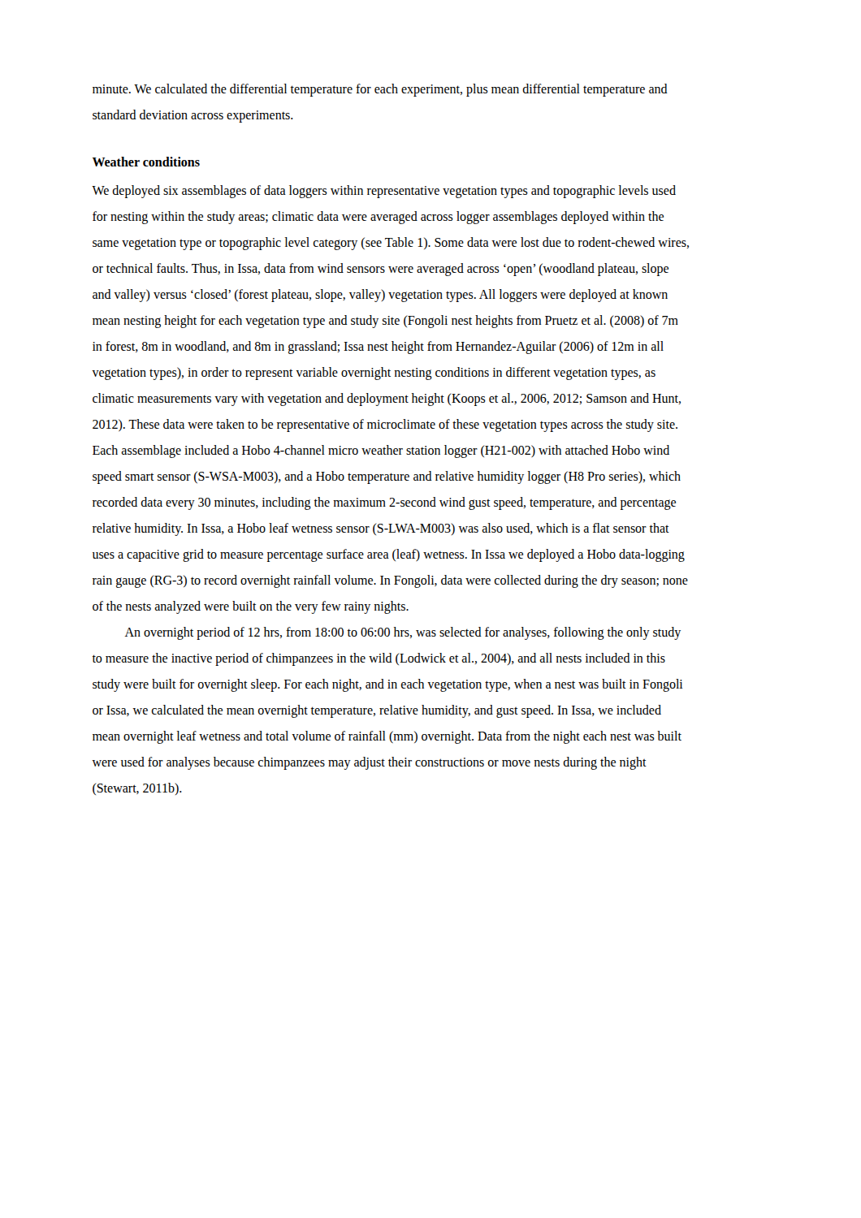minute. We calculated the differential temperature for each experiment, plus mean differential temperature and standard deviation across experiments.
Weather conditions
We deployed six assemblages of data loggers within representative vegetation types and topographic levels used for nesting within the study areas; climatic data were averaged across logger assemblages deployed within the same vegetation type or topographic level category (see Table 1). Some data were lost due to rodent-chewed wires, or technical faults. Thus, in Issa, data from wind sensors were averaged across ‘open’ (woodland plateau, slope and valley) versus ‘closed’ (forest plateau, slope, valley) vegetation types. All loggers were deployed at known mean nesting height for each vegetation type and study site (Fongoli nest heights from Pruetz et al. (2008) of 7m in forest, 8m in woodland, and 8m in grassland; Issa nest height from Hernandez-Aguilar (2006) of 12m in all vegetation types), in order to represent variable overnight nesting conditions in different vegetation types, as climatic measurements vary with vegetation and deployment height (Koops et al., 2006, 2012; Samson and Hunt, 2012). These data were taken to be representative of microclimate of these vegetation types across the study site. Each assemblage included a Hobo 4-channel micro weather station logger (H21-002) with attached Hobo wind speed smart sensor (S-WSA-M003), and a Hobo temperature and relative humidity logger (H8 Pro series), which recorded data every 30 minutes, including the maximum 2-second wind gust speed, temperature, and percentage relative humidity. In Issa, a Hobo leaf wetness sensor (S-LWA-M003) was also used, which is a flat sensor that uses a capacitive grid to measure percentage surface area (leaf) wetness. In Issa we deployed a Hobo data-logging rain gauge (RG-3) to record overnight rainfall volume. In Fongoli, data were collected during the dry season; none of the nests analyzed were built on the very few rainy nights.
An overnight period of 12 hrs, from 18:00 to 06:00 hrs, was selected for analyses, following the only study to measure the inactive period of chimpanzees in the wild (Lodwick et al., 2004), and all nests included in this study were built for overnight sleep. For each night, and in each vegetation type, when a nest was built in Fongoli or Issa, we calculated the mean overnight temperature, relative humidity, and gust speed. In Issa, we included mean overnight leaf wetness and total volume of rainfall (mm) overnight. Data from the night each nest was built were used for analyses because chimpanzees may adjust their constructions or move nests during the night (Stewart, 2011b).